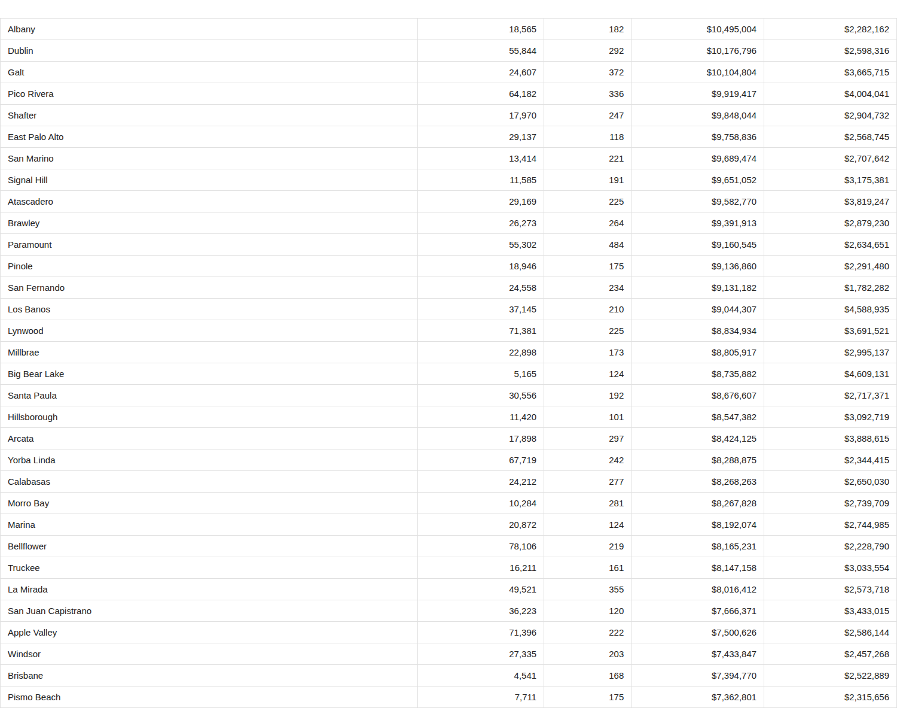| Albany | 18,565 | 182 | $10,495,004 | $2,282,162 |
| Dublin | 55,844 | 292 | $10,176,796 | $2,598,316 |
| Galt | 24,607 | 372 | $10,104,804 | $3,665,715 |
| Pico Rivera | 64,182 | 336 | $9,919,417 | $4,004,041 |
| Shafter | 17,970 | 247 | $9,848,044 | $2,904,732 |
| East Palo Alto | 29,137 | 118 | $9,758,836 | $2,568,745 |
| San Marino | 13,414 | 221 | $9,689,474 | $2,707,642 |
| Signal Hill | 11,585 | 191 | $9,651,052 | $3,175,381 |
| Atascadero | 29,169 | 225 | $9,582,770 | $3,819,247 |
| Brawley | 26,273 | 264 | $9,391,913 | $2,879,230 |
| Paramount | 55,302 | 484 | $9,160,545 | $2,634,651 |
| Pinole | 18,946 | 175 | $9,136,860 | $2,291,480 |
| San Fernando | 24,558 | 234 | $9,131,182 | $1,782,282 |
| Los Banos | 37,145 | 210 | $9,044,307 | $4,588,935 |
| Lynwood | 71,381 | 225 | $8,834,934 | $3,691,521 |
| Millbrae | 22,898 | 173 | $8,805,917 | $2,995,137 |
| Big Bear Lake | 5,165 | 124 | $8,735,882 | $4,609,131 |
| Santa Paula | 30,556 | 192 | $8,676,607 | $2,717,371 |
| Hillsborough | 11,420 | 101 | $8,547,382 | $3,092,719 |
| Arcata | 17,898 | 297 | $8,424,125 | $3,888,615 |
| Yorba Linda | 67,719 | 242 | $8,288,875 | $2,344,415 |
| Calabasas | 24,212 | 277 | $8,268,263 | $2,650,030 |
| Morro Bay | 10,284 | 281 | $8,267,828 | $2,739,709 |
| Marina | 20,872 | 124 | $8,192,074 | $2,744,985 |
| Bellflower | 78,106 | 219 | $8,165,231 | $2,228,790 |
| Truckee | 16,211 | 161 | $8,147,158 | $3,033,554 |
| La Mirada | 49,521 | 355 | $8,016,412 | $2,573,718 |
| San Juan Capistrano | 36,223 | 120 | $7,666,371 | $3,433,015 |
| Apple Valley | 71,396 | 222 | $7,500,626 | $2,586,144 |
| Windsor | 27,335 | 203 | $7,433,847 | $2,457,268 |
| Brisbane | 4,541 | 168 | $7,394,770 | $2,522,889 |
| Pismo Beach | 7,711 | 175 | $7,362,801 | $2,315,656 |